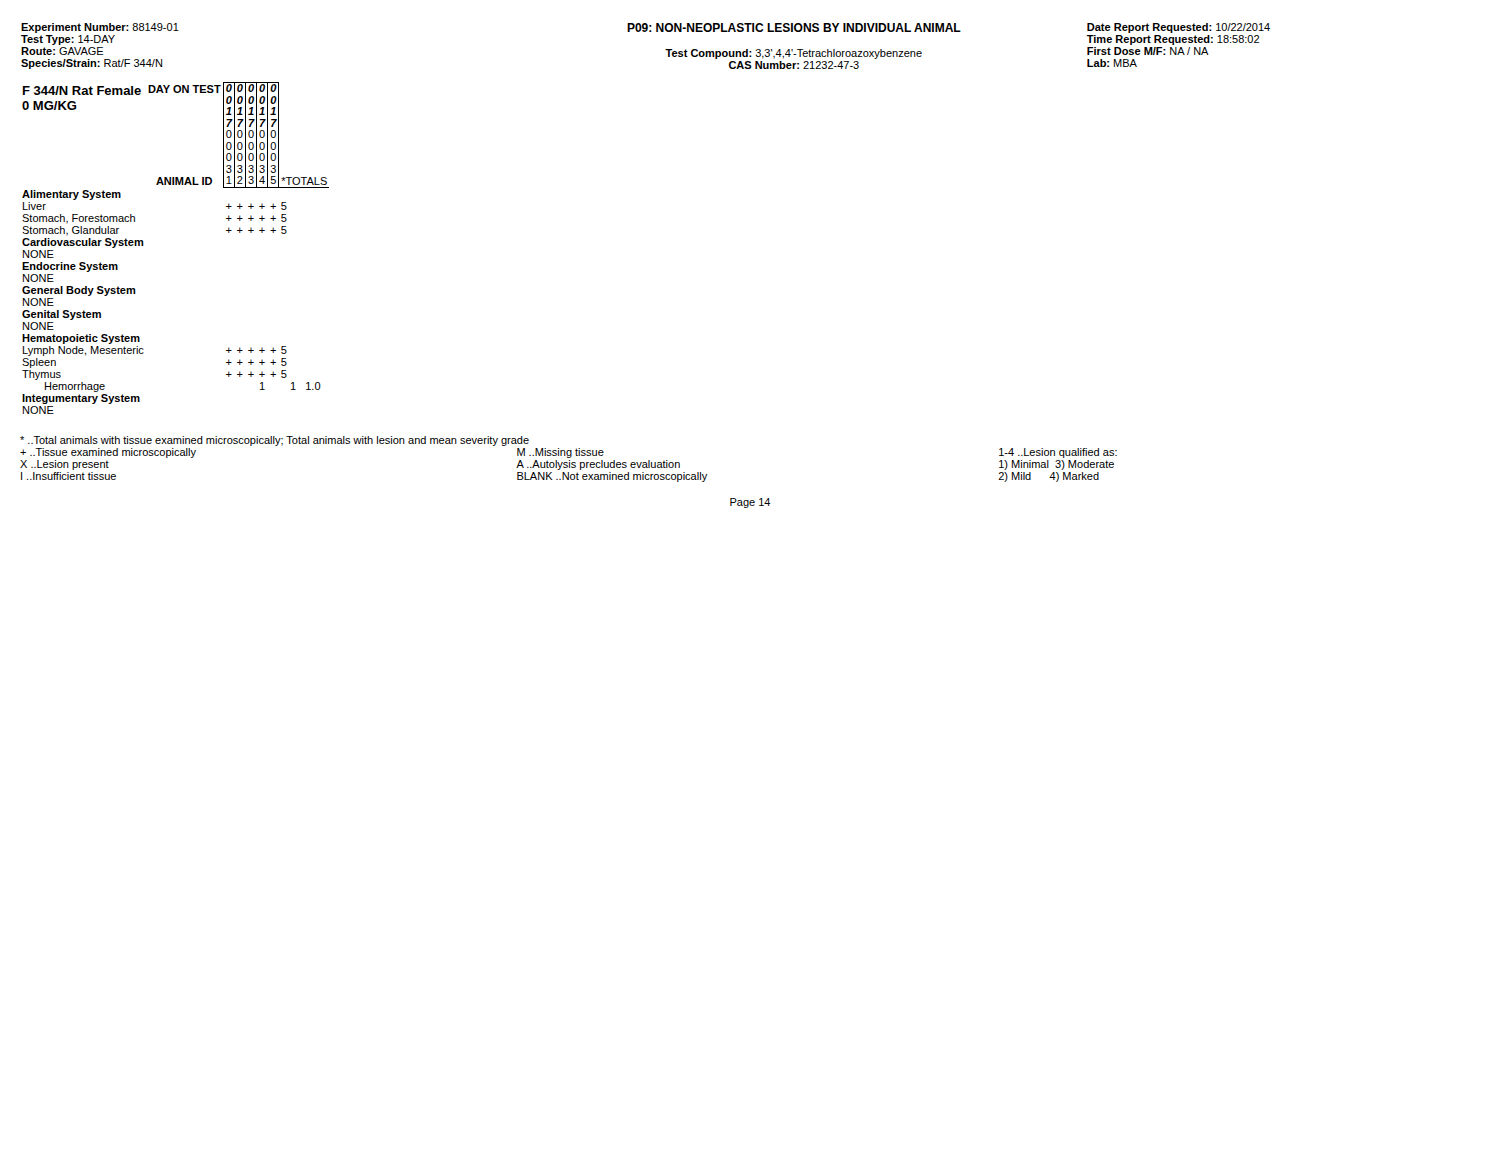| Experiment Number: 88149-01 Test Type: 14-DAY Route: GAVAGE Species/Strain: Rat/F 344/N | P09: NON-NEOPLASTIC LESIONS BY INDIVIDUAL ANIMAL Test Compound: 3,3',4,4'-Tetrachloroazoxybenzene CAS Number: 21232-47-3 | Date Report Requested: 10/22/2014 Time Report Requested: 18:58:02 First Dose M/F: NA / NA Lab: MBA |
| F 344/N Rat Female 0 MG/KG | DAY ON TEST | 0 0 1 7 | 0 0 1 7 | 0 0 1 7 | 0 0 1 7 | 0 0 1 7 | |
| ANIMAL ID | 0 0 0 3 1 | 0 0 0 3 2 | 0 0 0 3 3 | 0 0 0 3 4 | 0 0 0 3 5 | *TOTALS |
| Alimentary System |
| Liver | | + | + | + | + | + | 5 |
| Stomach, Forestomach | | + | + | + | + | + | 5 |
| Stomach, Glandular | | + | + | + | + | + | 5 |
| Cardiovascular System |
| NONE |
| Endocrine System |
| NONE |
| General Body System |
| NONE |
| Genital System |
| NONE |
| Hematopoietic System |
| Lymph Node, Mesenteric | | + | + | + | + | + | 5 |
| Spleen | | + | + | + | + | + | 5 |
| Thymus | | + | + | + | + | + | 5 |
| Hemorrhage | | | | | 1 | | 1 1.0 |
| Integumentary System |
| NONE |
* ..Total animals with tissue examined microscopically; Total animals with lesion and mean severity grade
| + ..Tissue examined microscopically | M ..Missing tissue | 1-4 ..Lesion qualified as: |
| X ..Lesion present | A ..Autolysis precludes evaluation | 1) Minimal 3) Moderate |
| I ..Insufficient tissue | BLANK ..Not examined microscopically | 2) Mild 4) Marked |
Page 14